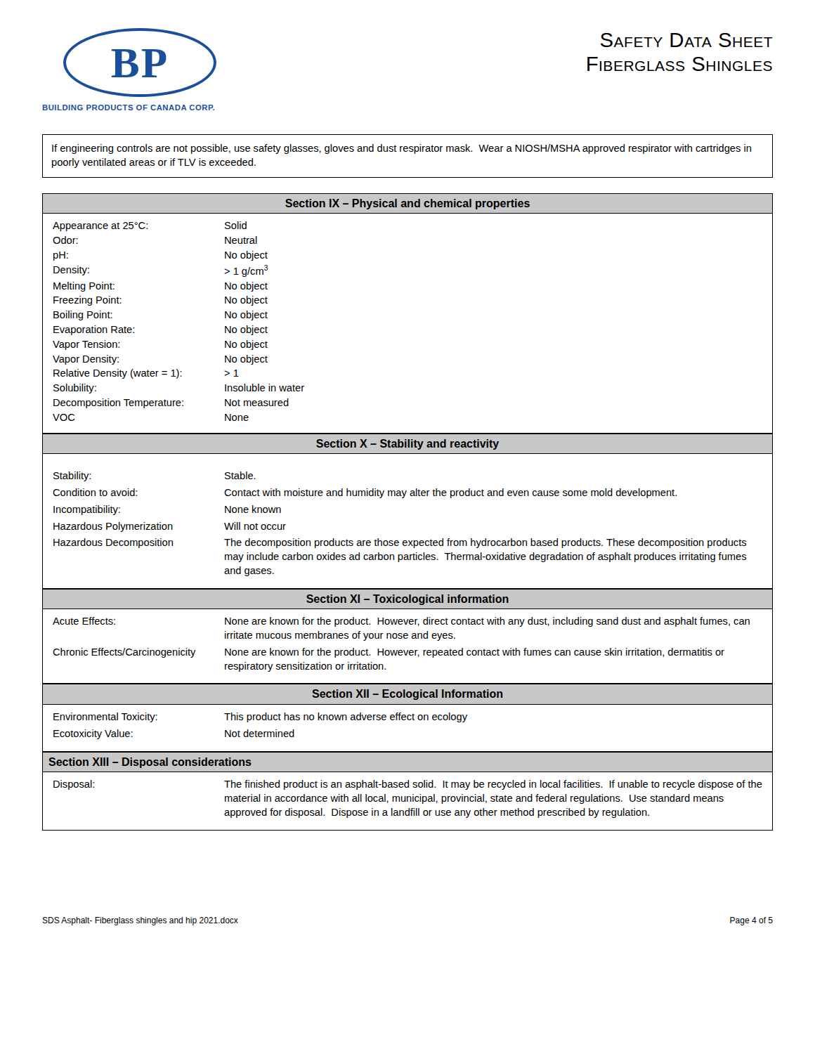BP
BUILDING PRODUCTS OF CANADA CORP.
Safety Data Sheet
Fiberglass Shingles
If engineering controls are not possible, use safety glasses, gloves and dust respirator mask. Wear a NIOSH/MSHA approved respirator with cartridges in poorly ventilated areas or if TLV is exceeded.
Section IX – Physical and chemical properties
| Appearance at 25°C: | Solid |
| Odor: | Neutral |
| pH: | No object |
| Density: | > 1 g/cm 3 |
| Melting Point: | No object |
| Freezing Point: | No object |
| Boiling Point: | No object |
| Evaporation Rate: | No object |
| Vapor Tension: | No object |
| Vapor Density: | No object |
| Relative Density (water = 1): | > 1 |
| Solubility: | Insoluble in water |
| Decomposition Temperature: | Not measured |
| VOC | None |
Section X – Stability and reactivity
| Stability: | Stable. |
| Condition to avoid: | Contact with moisture and humidity may alter the product and even cause some mold development. |
| Incompatibility: | None known |
| Hazardous Polymerization | Will not occur |
| Hazardous Decomposition | The decomposition products are those expected from hydrocarbon based products. These decomposition products may include carbon oxides ad carbon particles. Thermal-oxidative degradation of asphalt produces irritating fumes and gases. |
Section XI – Toxicological information
| Acute Effects: | None are known for the product. However, direct contact with any dust, including sand dust and asphalt fumes, can irritate mucous membranes of your nose and eyes. |
| Chronic Effects/Carcinogenicity | None are known for the product. However, repeated contact with fumes can cause skin irritation, dermatitis or respiratory sensitization or irritation. |
Section XII – Ecological Information
| Environmental Toxicity: | This product has no known adverse effect on ecology |
| Ecotoxicity Value: | Not determined |
Section XIII – Disposal considerations
| Disposal: | The finished product is an asphalt-based solid. It may be recycled in local facilities. If unable to recycle dispose of the material in accordance with all local, municipal, provincial, state and federal regulations. Use standard means approved for disposal. Dispose in a landfill or use any other method prescribed by regulation. |
SDS Asphalt- Fiberglass shingles and hip 2021.docx
Page 4 of 5